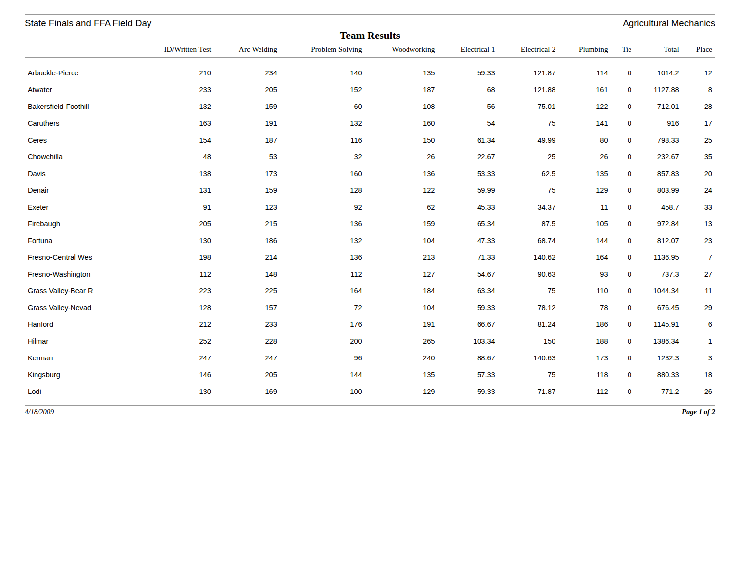State Finals and FFA Field Day
Agricultural Mechanics
Team Results
| | ID/Written Test | Arc Welding | Problem Solving | Woodworking | Electrical 1 | Electrical 2 | Plumbing | Tie | Total | Place |
| --- | --- | --- | --- | --- | --- | --- | --- | --- | --- | --- |
| Arbuckle-Pierce | 210 | 234 | 140 | 135 | 59.33 | 121.87 | 114 | 0 | 1014.2 | 12 |
| Atwater | 233 | 205 | 152 | 187 | 68 | 121.88 | 161 | 0 | 1127.88 | 8 |
| Bakersfield-Foothill | 132 | 159 | 60 | 108 | 56 | 75.01 | 122 | 0 | 712.01 | 28 |
| Caruthers | 163 | 191 | 132 | 160 | 54 | 75 | 141 | 0 | 916 | 17 |
| Ceres | 154 | 187 | 116 | 150 | 61.34 | 49.99 | 80 | 0 | 798.33 | 25 |
| Chowchilla | 48 | 53 | 32 | 26 | 22.67 | 25 | 26 | 0 | 232.67 | 35 |
| Davis | 138 | 173 | 160 | 136 | 53.33 | 62.5 | 135 | 0 | 857.83 | 20 |
| Denair | 131 | 159 | 128 | 122 | 59.99 | 75 | 129 | 0 | 803.99 | 24 |
| Exeter | 91 | 123 | 92 | 62 | 45.33 | 34.37 | 11 | 0 | 458.7 | 33 |
| Firebaugh | 205 | 215 | 136 | 159 | 65.34 | 87.5 | 105 | 0 | 972.84 | 13 |
| Fortuna | 130 | 186 | 132 | 104 | 47.33 | 68.74 | 144 | 0 | 812.07 | 23 |
| Fresno-Central Wes | 198 | 214 | 136 | 213 | 71.33 | 140.62 | 164 | 0 | 1136.95 | 7 |
| Fresno-Washington | 112 | 148 | 112 | 127 | 54.67 | 90.63 | 93 | 0 | 737.3 | 27 |
| Grass Valley-Bear R | 223 | 225 | 164 | 184 | 63.34 | 75 | 110 | 0 | 1044.34 | 11 |
| Grass Valley-Nevad | 128 | 157 | 72 | 104 | 59.33 | 78.12 | 78 | 0 | 676.45 | 29 |
| Hanford | 212 | 233 | 176 | 191 | 66.67 | 81.24 | 186 | 0 | 1145.91 | 6 |
| Hilmar | 252 | 228 | 200 | 265 | 103.34 | 150 | 188 | 0 | 1386.34 | 1 |
| Kerman | 247 | 247 | 96 | 240 | 88.67 | 140.63 | 173 | 0 | 1232.3 | 3 |
| Kingsburg | 146 | 205 | 144 | 135 | 57.33 | 75 | 118 | 0 | 880.33 | 18 |
| Lodi | 130 | 169 | 100 | 129 | 59.33 | 71.87 | 112 | 0 | 771.2 | 26 |
4/18/2009
Page 1 of 2